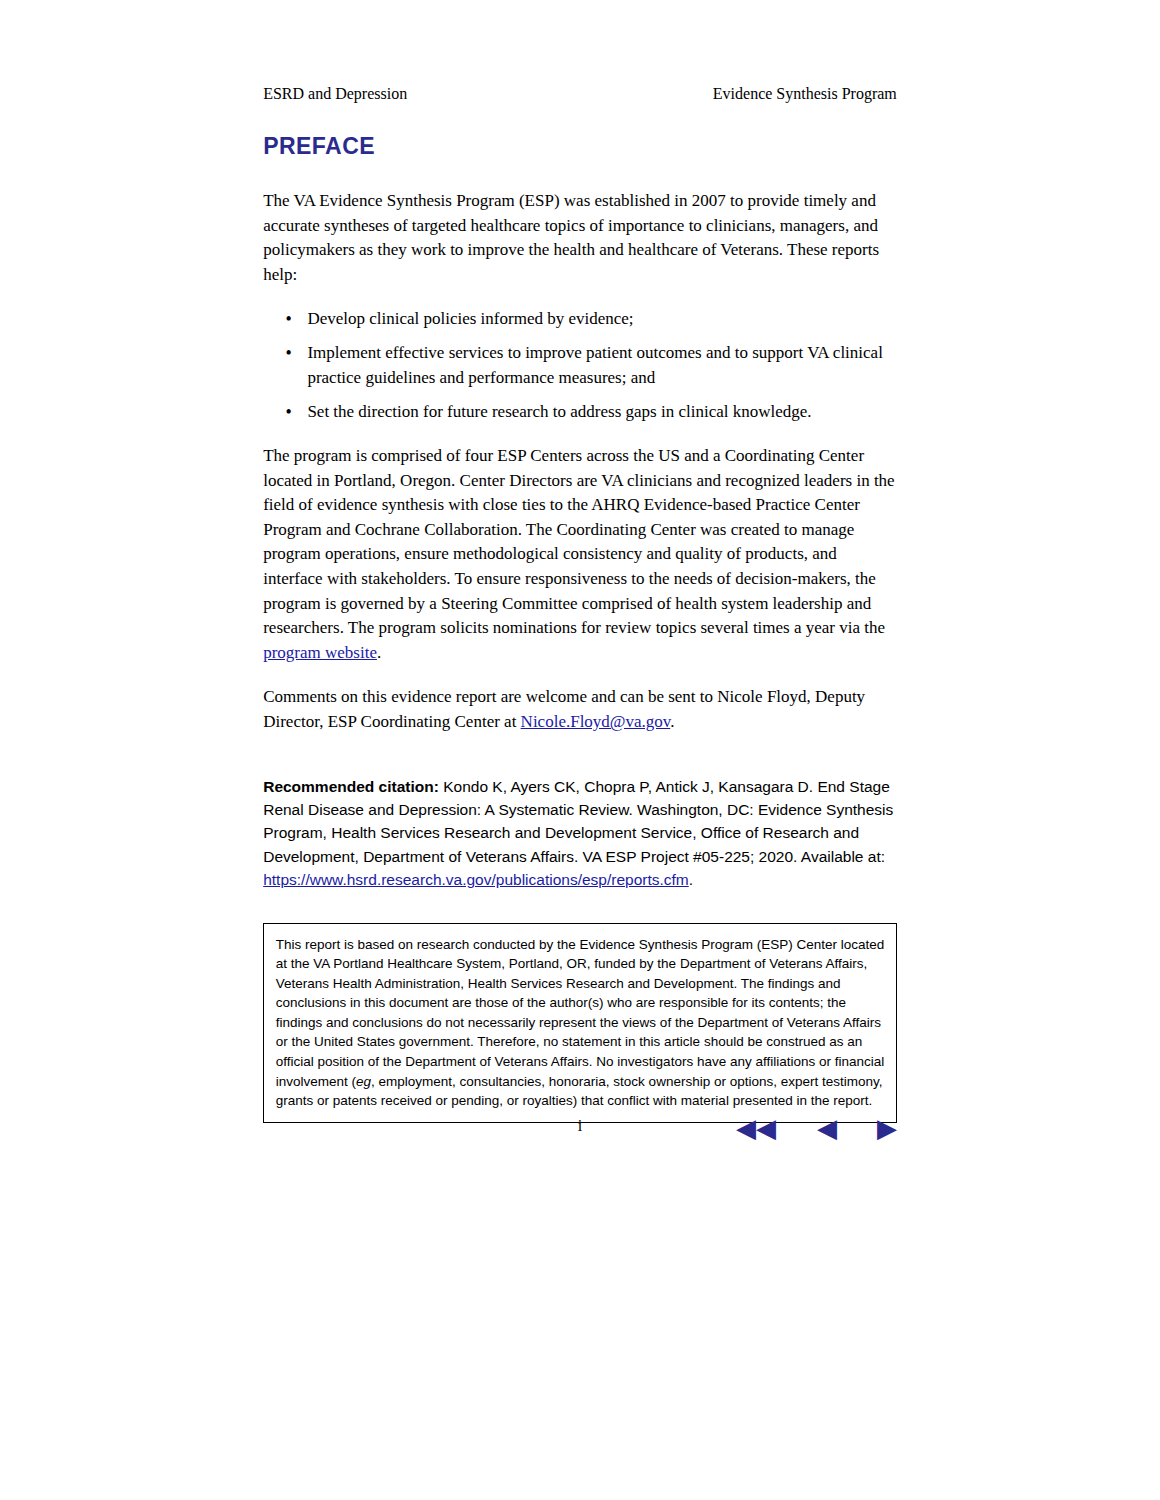ESRD and Depression Evidence Synthesis Program
PREFACE
The VA Evidence Synthesis Program (ESP) was established in 2007 to provide timely and accurate syntheses of targeted healthcare topics of importance to clinicians, managers, and policymakers as they work to improve the health and healthcare of Veterans. These reports help:
Develop clinical policies informed by evidence;
Implement effective services to improve patient outcomes and to support VA clinical practice guidelines and performance measures; and
Set the direction for future research to address gaps in clinical knowledge.
The program is comprised of four ESP Centers across the US and a Coordinating Center located in Portland, Oregon. Center Directors are VA clinicians and recognized leaders in the field of evidence synthesis with close ties to the AHRQ Evidence-based Practice Center Program and Cochrane Collaboration. The Coordinating Center was created to manage program operations, ensure methodological consistency and quality of products, and interface with stakeholders. To ensure responsiveness to the needs of decision-makers, the program is governed by a Steering Committee comprised of health system leadership and researchers. The program solicits nominations for review topics several times a year via the program website.
Comments on this evidence report are welcome and can be sent to Nicole Floyd, Deputy Director, ESP Coordinating Center at Nicole.Floyd@va.gov.
Recommended citation: Kondo K, Ayers CK, Chopra P, Antick J, Kansagara D. End Stage Renal Disease and Depression: A Systematic Review. Washington, DC: Evidence Synthesis Program, Health Services Research and Development Service, Office of Research and Development, Department of Veterans Affairs. VA ESP Project #05-225; 2020. Available at: https://www.hsrd.research.va.gov/publications/esp/reports.cfm.
This report is based on research conducted by the Evidence Synthesis Program (ESP) Center located at the VA Portland Healthcare System, Portland, OR, funded by the Department of Veterans Affairs, Veterans Health Administration, Health Services Research and Development. The findings and conclusions in this document are those of the author(s) who are responsible for its contents; the findings and conclusions do not necessarily represent the views of the Department of Veterans Affairs or the United States government. Therefore, no statement in this article should be construed as an official position of the Department of Veterans Affairs. No investigators have any affiliations or financial involvement (eg, employment, consultancies, honoraria, stock ownership or options, expert testimony, grants or patents received or pending, or royalties) that conflict with material presented in the report.
i
◀◀ ◀ ▶